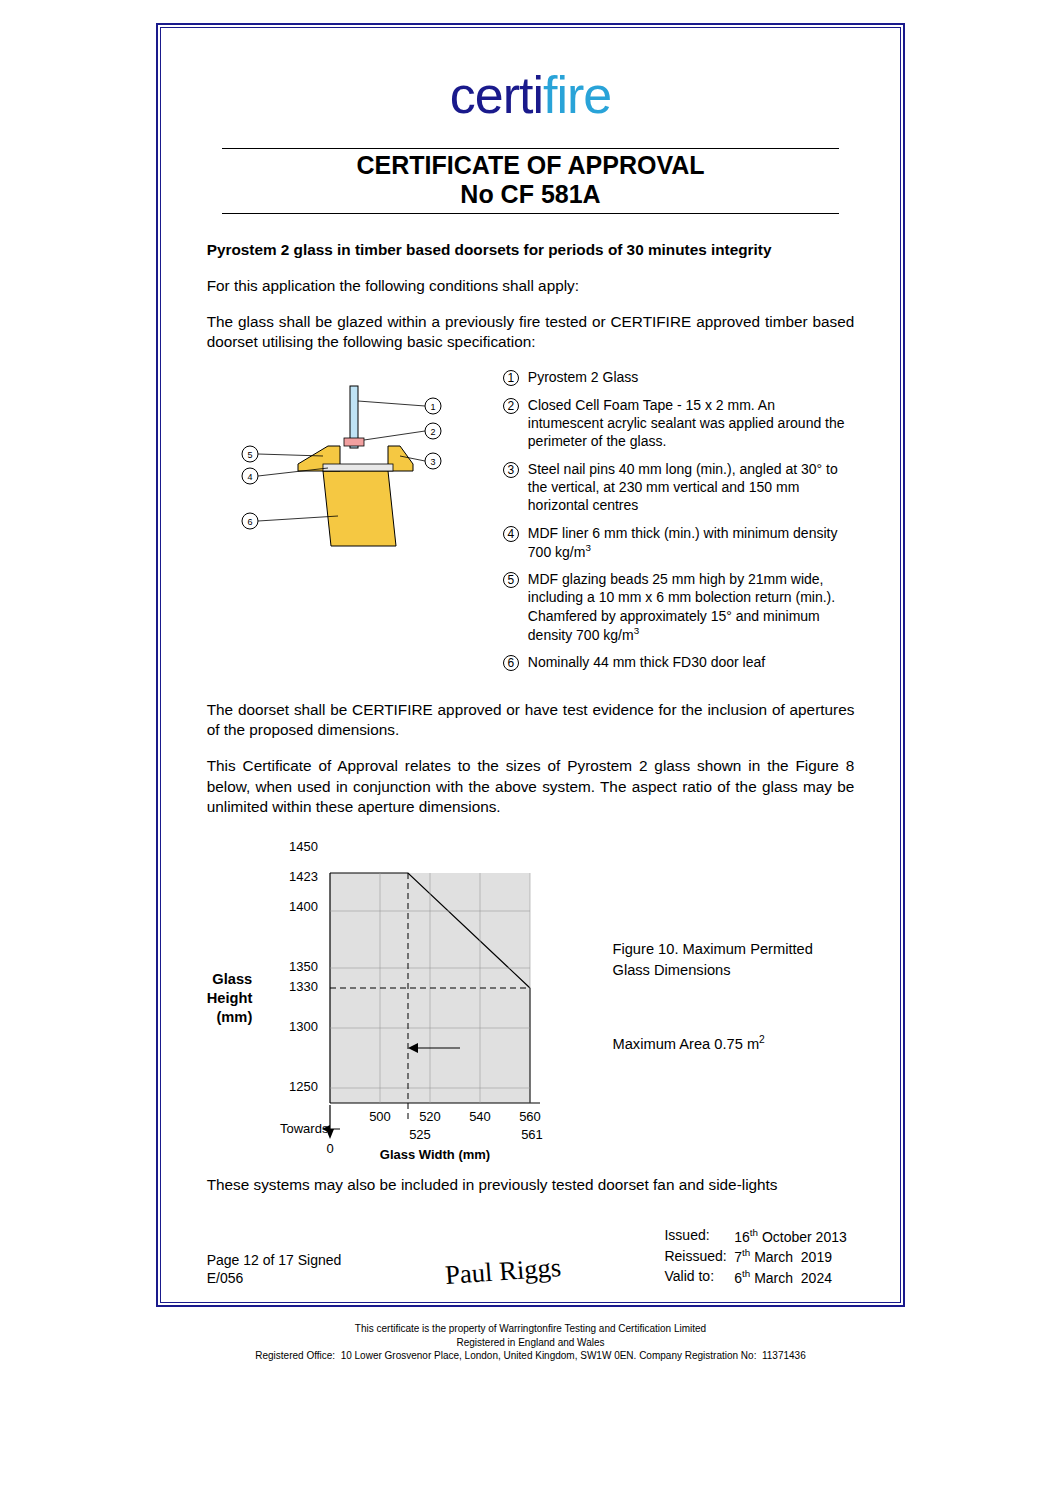certi fire
CERTIFICATE OF APPROVAL
No CF 581A
Pyrostem 2 glass in timber based doorsets for periods of 30 minutes integrity
For this application the following conditions shall apply:
The glass shall be glazed within a previously fire tested or CERTIFIRE approved timber based doorset utilising the following basic specification:
1 2 3 4 5 6
| 1 | Pyrostem 2 Glass |
| 2 | Closed Cell Foam Tape - 15 x 2 mm. An intumescent acrylic sealant was applied around the perimeter of the glass. |
| 3 | Steel nail pins 40 mm long (min.), angled at 30° to the vertical, at 230 mm vertical and 150 mm horizontal centres |
| 4 | MDF liner 6 mm thick (min.) with minimum density 700 kg/m 3 |
| 5 | MDF glazing beads 25 mm high by 21mm wide, including a 10 mm x 6 mm bolection return (min.). Chamfered by approximately 15° and minimum density 700 kg/m 3 |
| 6 | Nominally 44 mm thick FD30 door leaf |
The doorset shall be CERTIFIRE approved or have test evidence for the inclusion of apertures of the proposed dimensions.
This Certificate of Approval relates to the sizes of Pyrostem 2 glass shown in the Figure 8 below, when used in conjunction with the above system. The aspect ratio of the glass may be unlimited within these aperture dimensions.
Glass
Height
(mm)
1450 1423 1400 1350 1330 1300 1250 500 520 540 560 525 561 0 Towards Glass Width (mm)
Figure 10. Maximum Permitted
Glass Dimensions
Maximum Area 0.75 m2
These systems may also be included in previously tested doorset fan and side-lights
Page 12 of 17 Signed
E/056
Paul Riggs
| Issued: | 16 th October 2013 |
| Reissued: | 7 th March 2019 |
| Valid to: | 6 th March 2024 |
This certificate is the property of Warringtonfire Testing and Certification Limited
Registered in England and Wales
Registered Office: 10 Lower Grosvenor Place, London, United Kingdom, SW1W 0EN. Company Registration No: 11371436